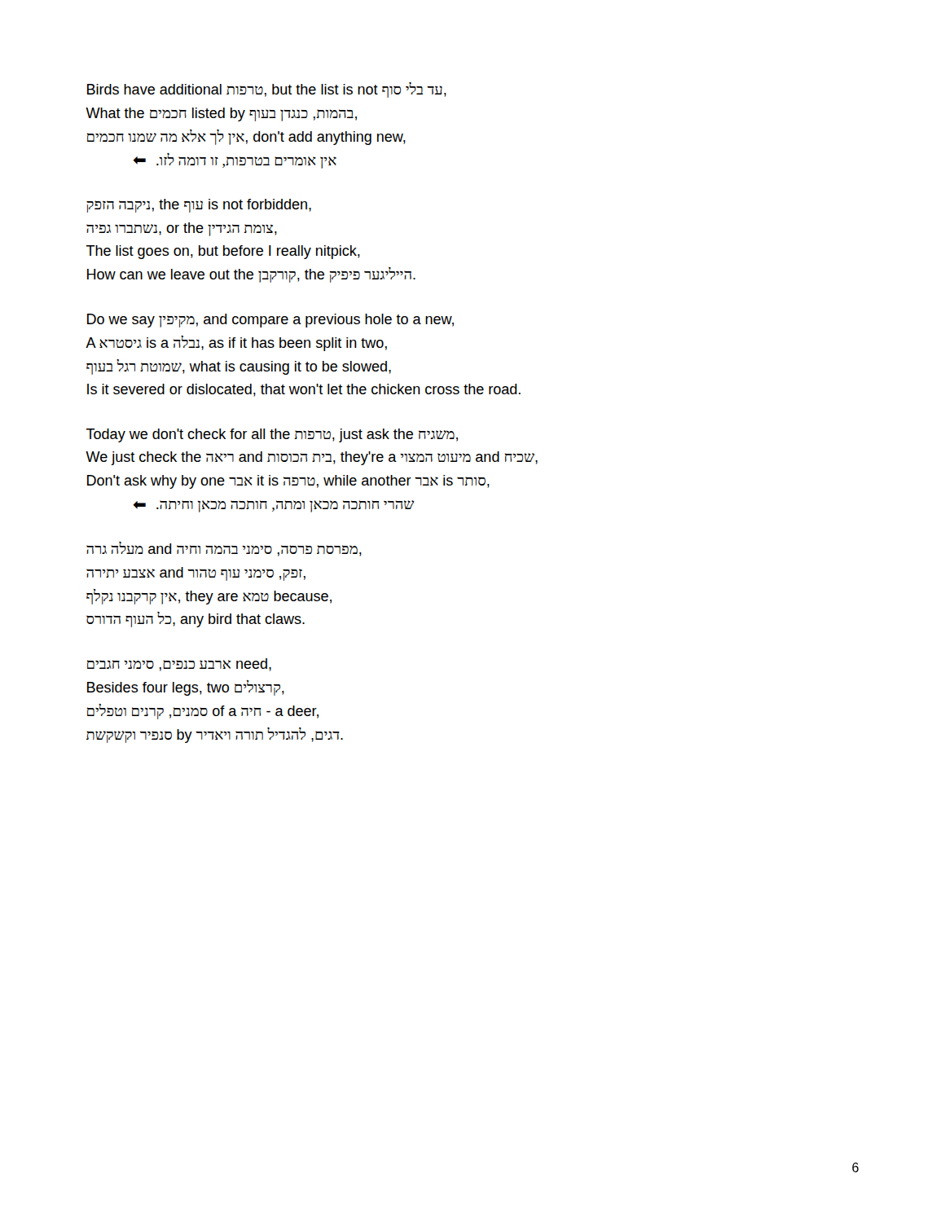Birds have additional טרפות, but the list is not עד בלי סוף,
What the חכמים listed by בהמות, כנגדן בעוף,
אין לך אלא מה שמנו חכמים, don't add anything new,
⬅אין אומרים בטרפות, זו דומה לזו.
ניקבה הזפק, the עוף is not forbidden,
נשתברו גפיה, or the צומת הגידין,
The list goes on, but before I really nitpick,
How can we leave out the קורקבן, the הייליגער פיפיק.
Do we say מקיפין, and compare a previous hole to a new,
A גיסטרא is a נבלה, as if it has been split in two,
שמוטת רגל בעוף, what is causing it to be slowed,
Is it severed or dislocated, that won't let the chicken cross the road.
Today we don't check for all the טרפות, just ask the משגיח,
We just check the ריאה and בית הכוסות, they're a מיעוט המצוי and שכיח,
Don't ask why by one אבר it is טרפה, while another אבר is סותר,
⬅שהרי חותכה מכאן ומתה, חותכה מכאן וחיתה.
מעלה גרה and מפרסת פרסה, סימני בהמה וחיה,
אצבע יתירה and זפק, סימני עוף טהור,
אין קרקבנו נקלף, they are טמא because,
כל העוף הדורס, any bird that claws.
ארבע כנפים, סימני חגבים need,
Besides four legs, two קרצולים,
סמנים, קרנים וטפלים of a חיה - a deer,
סנפיר וקשקשת by דגים, להגדיל תורה ויאדיר.
6